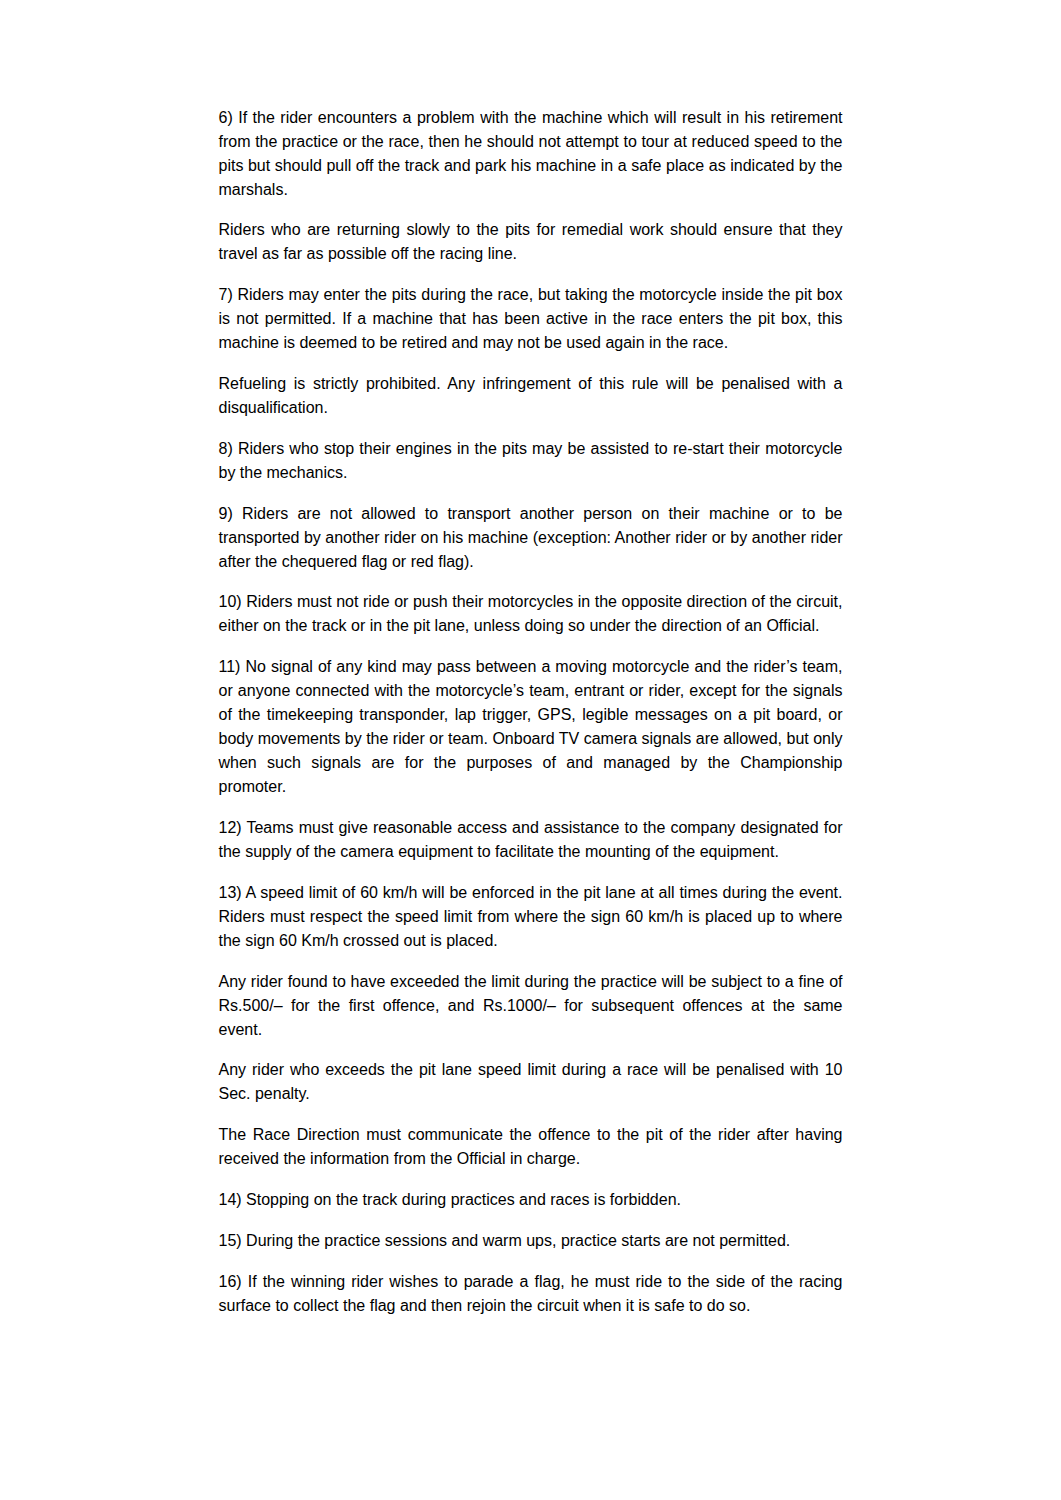6) If the rider encounters a problem with the machine which will result in his retirement from the practice or the race, then he should not attempt to tour at reduced speed to the pits but should pull off the track and park his machine in a safe place as indicated by the marshals.
Riders who are returning slowly to the pits for remedial work should ensure that they travel as far as possible off the racing line.
7) Riders may enter the pits during the race, but taking the motorcycle inside the pit box is not permitted. If a machine that has been active in the race enters the pit box, this machine is deemed to be retired and may not be used again in the race.
Refueling is strictly prohibited. Any infringement of this rule will be penalised with a disqualification.
8) Riders who stop their engines in the pits may be assisted to re-start their motorcycle by the mechanics.
9) Riders are not allowed to transport another person on their machine or to be transported by another rider on his machine (exception: Another rider or by another rider after the chequered flag or red flag).
10) Riders must not ride or push their motorcycles in the opposite direction of the circuit, either on the track or in the pit lane, unless doing so under the direction of an Official.
11) No signal of any kind may pass between a moving motorcycle and the rider’s team, or anyone connected with the motorcycle’s team, entrant or rider, except for the signals of the timekeeping transponder, lap trigger, GPS, legible messages on a pit board, or body movements by the rider or team. Onboard TV camera signals are allowed, but only when such signals are for the purposes of and managed by the Championship promoter.
12) Teams must give reasonable access and assistance to the company designated for the supply of the camera equipment to facilitate the mounting of the equipment.
13) A speed limit of 60 km/h will be enforced in the pit lane at all times during the event. Riders must respect the speed limit from where the sign 60 km/h is placed up to where the sign 60 Km/h crossed out is placed.
Any rider found to have exceeded the limit during the practice will be subject to a fine of Rs.500/– for the first offence, and Rs.1000/– for subsequent offences at the same event.
Any rider who exceeds the pit lane speed limit during a race will be penalised with 10 Sec. penalty.
The Race Direction must communicate the offence to the pit of the rider after having received the information from the Official in charge.
14) Stopping on the track during practices and races is forbidden.
15) During the practice sessions and warm ups, practice starts are not permitted.
16) If the winning rider wishes to parade a flag, he must ride to the side of the racing surface to collect the flag and then rejoin the circuit when it is safe to do so.